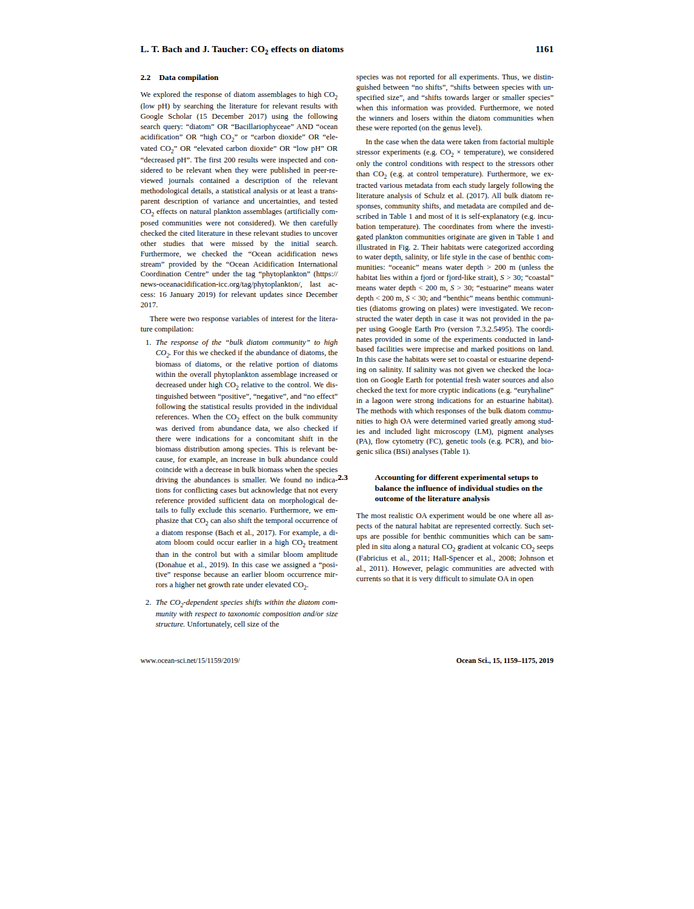L. T. Bach and J. Taucher: CO2 effects on diatoms
1161
2.2 Data compilation
We explored the response of diatom assemblages to high CO2 (low pH) by searching the literature for relevant results with Google Scholar (15 December 2017) using the following search query: “diatom” OR “Bacillariophyceae” AND “ocean acidification” OR “high CO2” or “carbon dioxide” OR “elevated CO2” OR “elevated carbon dioxide” OR “low pH” OR “decreased pH”. The first 200 results were inspected and considered to be relevant when they were published in peer-reviewed journals contained a description of the relevant methodological details, a statistical analysis or at least a transparent description of variance and uncertainties, and tested CO2 effects on natural plankton assemblages (artificially composed communities were not considered). We then carefully checked the cited literature in these relevant studies to uncover other studies that were missed by the initial search. Furthermore, we checked the “Ocean acidification news stream” provided by the “Ocean Acidification International Coordination Centre” under the tag “phytoplankton” (https:// news-oceanacidification-icc.org/tag/phytoplankton/, last access: 16 January 2019) for relevant updates since December 2017.
There were two response variables of interest for the literature compilation:
The response of the “bulk diatom community” to high CO2. For this we checked if the abundance of diatoms, the biomass of diatoms, or the relative portion of diatoms within the overall phytoplankton assemblage increased or decreased under high CO2 relative to the control. We distinguished between “positive”, “negative”, and “no effect” following the statistical results provided in the individual references. When the CO2 effect on the bulk community was derived from abundance data, we also checked if there were indications for a concomitant shift in the biomass distribution among species. This is relevant because, for example, an increase in bulk abundance could coincide with a decrease in bulk biomass when the species driving the abundances is smaller. We found no indications for conflicting cases but acknowledge that not every reference provided sufficient data on morphological details to fully exclude this scenario. Furthermore, we emphasize that CO2 can also shift the temporal occurrence of a diatom response (Bach et al., 2017). For example, a diatom bloom could occur earlier in a high CO2 treatment than in the control but with a similar bloom amplitude (Donahue et al., 2019). In this case we assigned a “positive” response because an earlier bloom occurrence mirrors a higher net growth rate under elevated CO2.
The CO2-dependent species shifts within the diatom community with respect to taxonomic composition and/or size structure. Unfortunately, cell size of the
species was not reported for all experiments. Thus, we distinguished between “no shifts”, “shifts between species with unspecified size”, and “shifts towards larger or smaller species” when this information was provided. Furthermore, we noted the winners and losers within the diatom communities when these were reported (on the genus level).
In the case when the data were taken from factorial multiple stressor experiments (e.g. CO2 × temperature), we considered only the control conditions with respect to the stressors other than CO2 (e.g. at control temperature). Furthermore, we extracted various metadata from each study largely following the literature analysis of Schulz et al. (2017). All bulk diatom responses, community shifts, and metadata are compiled and described in Table 1 and most of it is self-explanatory (e.g. incubation temperature). The coordinates from where the investigated plankton communities originate are given in Table 1 and illustrated in Fig. 2. Their habitats were categorized according to water depth, salinity, or life style in the case of benthic communities: “oceanic” means water depth > 200 m (unless the habitat lies within a fjord or fjord-like strait), S > 30; “coastal” means water depth < 200 m, S > 30; “estuarine” means water depth < 200 m, S < 30; and “benthic” means benthic communities (diatoms growing on plates) were investigated. We reconstructed the water depth in case it was not provided in the paper using Google Earth Pro (version 7.3.2.5495). The coordinates provided in some of the experiments conducted in land-based facilities were imprecise and marked positions on land. In this case the habitats were set to coastal or estuarine depending on salinity. If salinity was not given we checked the location on Google Earth for potential fresh water sources and also checked the text for more cryptic indications (e.g. “euryhaline” in a lagoon were strong indications for an estuarine habitat). The methods with which responses of the bulk diatom communities to high OA were determined varied greatly among studies and included light microscopy (LM), pigment analyses (PA), flow cytometry (FC), genetic tools (e.g. PCR), and biogenic silica (BSi) analyses (Table 1).
2.3 Accounting for different experimental setups to balance the influence of individual studies on the outcome of the literature analysis
The most realistic OA experiment would be one where all aspects of the natural habitat are represented correctly. Such setups are possible for benthic communities which can be sampled in situ along a natural CO2 gradient at volcanic CO2 seeps (Fabricius et al., 2011; Hall-Spencer et al., 2008; Johnson et al., 2011). However, pelagic communities are advected with currents so that it is very difficult to simulate OA in open
www.ocean-sci.net/15/1159/2019/
Ocean Sci., 15, 1159–1175, 2019